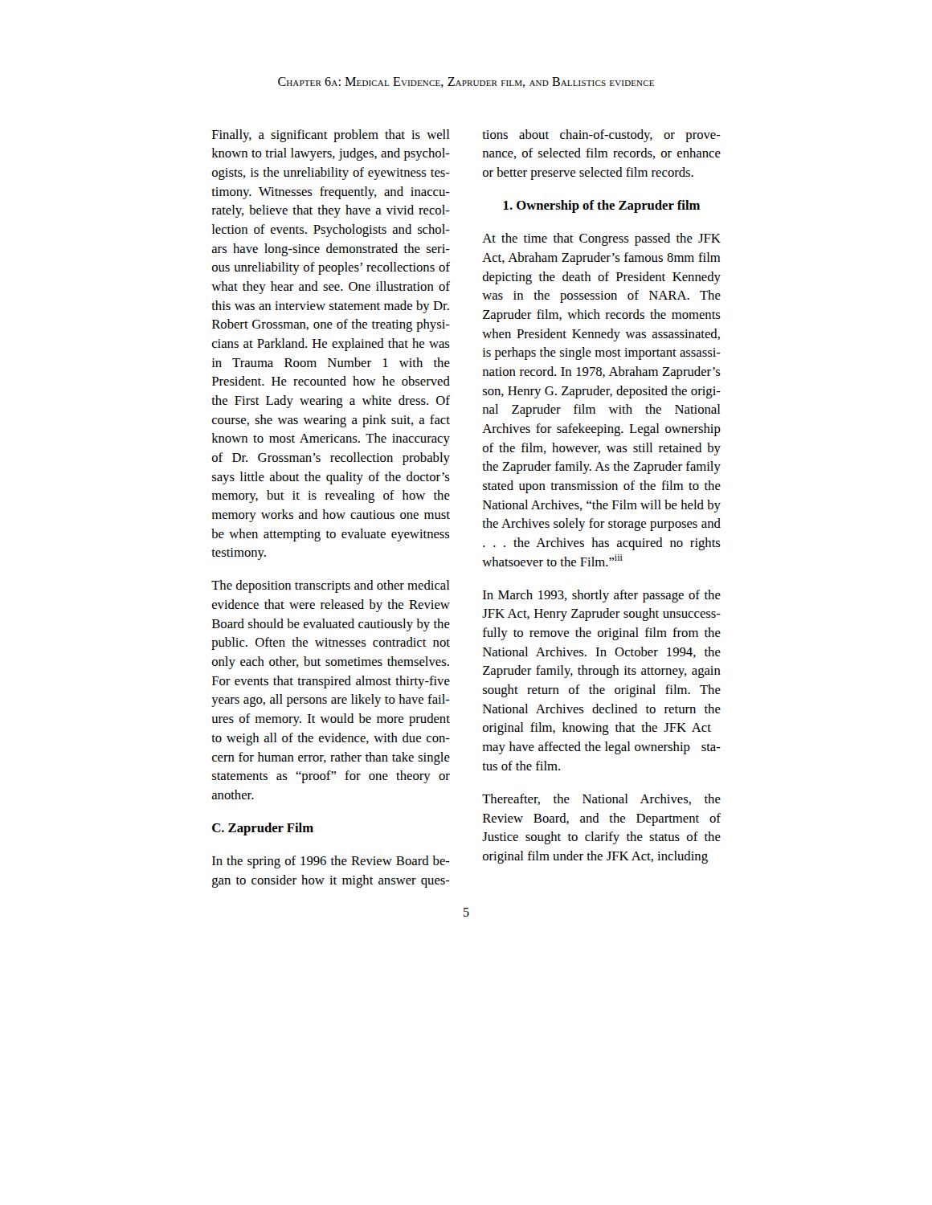Chapter 6a: Medical Evidence, Zapruder film, and Ballistics evidence
Finally, a significant problem that is well known to trial lawyers, judges, and psychologists, is the unreliability of eyewitness testimony. Witnesses frequently, and inaccurately, believe that they have a vivid recollection of events. Psychologists and scholars have long-since demonstrated the serious unreliability of peoples’ recollections of what they hear and see. One illustration of this was an interview statement made by Dr. Robert Grossman, one of the treating physicians at Parkland. He explained that he was in Trauma Room Number 1 with the President. He recounted how he observed the First Lady wearing a white dress. Of course, she was wearing a pink suit, a fact known to most Americans. The inaccuracy of Dr. Grossman’s recollection probably says little about the quality of the doctor’s memory, but it is revealing of how the memory works and how cautious one must be when attempting to evaluate eyewitness testimony.
The deposition transcripts and other medical evidence that were released by the Review Board should be evaluated cautiously by the public. Often the witnesses contradict not only each other, but sometimes themselves. For events that transpired almost thirty-five years ago, all persons are likely to have failures of memory. It would be more prudent to weigh all of the evidence, with due concern for human error, rather than take single statements as “proof” for one theory or another.
C. Zapruder Film
In the spring of 1996 the Review Board began to consider how it might answer questions about chain-of-custody, or provenance, of selected film records, or enhance or better preserve selected film records.
1. Ownership of the Zapruder film
At the time that Congress passed the JFK Act, Abraham Zapruder’s famous 8mm film depicting the death of President Kennedy was in the possession of NARA. The Zapruder film, which records the moments when President Kennedy was assassinated, is perhaps the single most important assassination record. In 1978, Abraham Zapruder’s son, Henry G. Zapruder, deposited the original Zapruder film with the National Archives for safekeeping. Legal ownership of the film, however, was still retained by the Zapruder family. As the Zapruder family stated upon transmission of the film to the National Archives, “the Film will be held by the Archives solely for storage purposes and . . . the Archives has acquired no rights whatsoever to the Film.”iii
In March 1993, shortly after passage of the JFK Act, Henry Zapruder sought unsuccessfully to remove the original film from the National Archives. In October 1994, the Zapruder family, through its attorney, again sought return of the original film. The National Archives declined to return the original film, knowing that the JFK Act may have affected the legal ownership status of the film.
Thereafter, the National Archives, the Review Board, and the Department of Justice sought to clarify the status of the original film under the JFK Act, including
5